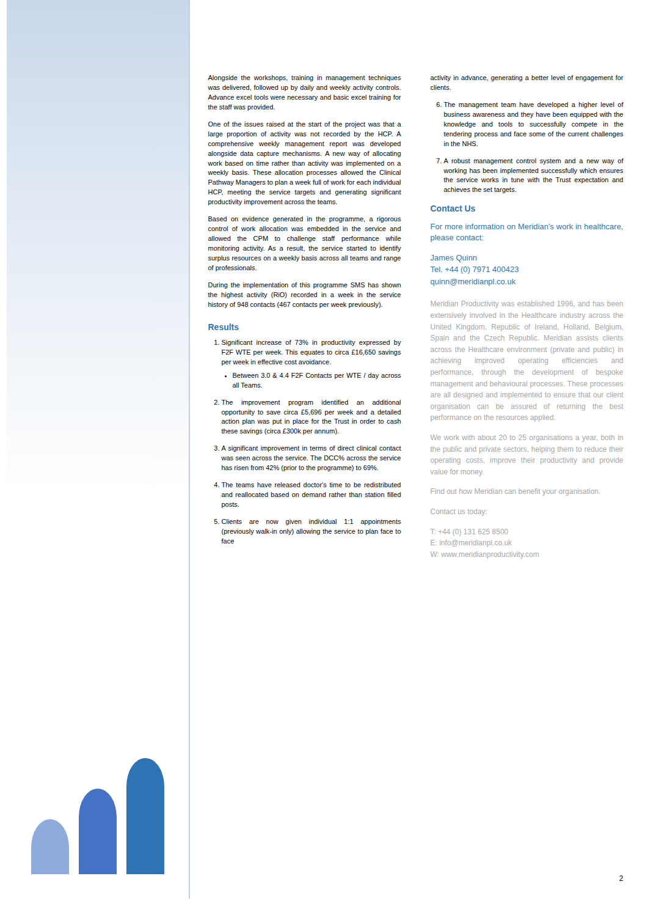Alongside the workshops, training in management techniques was delivered, followed up by daily and weekly activity controls. Advance excel tools were necessary and basic excel training for the staff was provided.
One of the issues raised at the start of the project was that a large proportion of activity was not recorded by the HCP. A comprehensive weekly management report was developed alongside data capture mechanisms. A new way of allocating work based on time rather than activity was implemented on a weekly basis. These allocation processes allowed the Clinical Pathway Managers to plan a week full of work for each individual HCP, meeting the service targets and generating significant productivity improvement across the teams.
Based on evidence generated in the programme, a rigorous control of work allocation was embedded in the service and allowed the CPM to challenge staff performance while monitoring activity. As a result, the service started to identify surplus resources on a weekly basis across all teams and range of professionals.
During the implementation of this programme SMS has shown the highest activity (RiO) recorded in a week in the service history of 948 contacts (467 contacts per week previously).
Results
Significant increase of 73% in productivity expressed by F2F WTE per week. This equates to circa £16,650 savings per week in effective cost avoidance.
Between 3.0 & 4.4 F2F Contacts per WTE / day across all Teams.
The improvement program identified an additional opportunity to save circa £5,696 per week and a detailed action plan was put in place for the Trust in order to cash these savings (circa £300k per annum).
A significant improvement in terms of direct clinical contact was seen across the service. The DCC% across the service has risen from 42% (prior to the programme) to 69%.
The teams have released doctor's time to be redistributed and reallocated based on demand rather than station filled posts.
Clients are now given individual 1:1 appointments (previously walk-in only) allowing the service to plan face to face
activity in advance, generating a better level of engagement for clients.
The management team have developed a higher level of business awareness and they have been equipped with the knowledge and tools to successfully compete in the tendering process and face some of the current challenges in the NHS.
A robust management control system and a new way of working has been implemented successfully which ensures the service works in tune with the Trust expectation and achieves the set targets.
Contact Us
For more information on Meridian's work in healthcare, please contact:
James Quinn
Tel. +44 (0) 7971 400423
quinn@meridianpl.co.uk
Meridian Productivity was established 1996, and has been extensively involved in the Healthcare industry across the United Kingdom, Republic of Ireland, Holland, Belgium, Spain and the Czech Republic. Meridian assists clients across the Healthcare environment (private and public) in achieving improved operating efficiencies and performance, through the development of bespoke management and behavioural processes. These processes are all designed and implemented to ensure that our client organisation can be assured of returning the best performance on the resources applied.
We work with about 20 to 25 organisations a year, both in the public and private sectors, helping them to reduce their operating costs, improve their productivity and provide value for money.
Find out how Meridian can benefit your organisation.
Contact us today:
T: +44 (0) 131 625 8500
E: info@meridianpl.co.uk
W: www.meridianproductivity.com
2